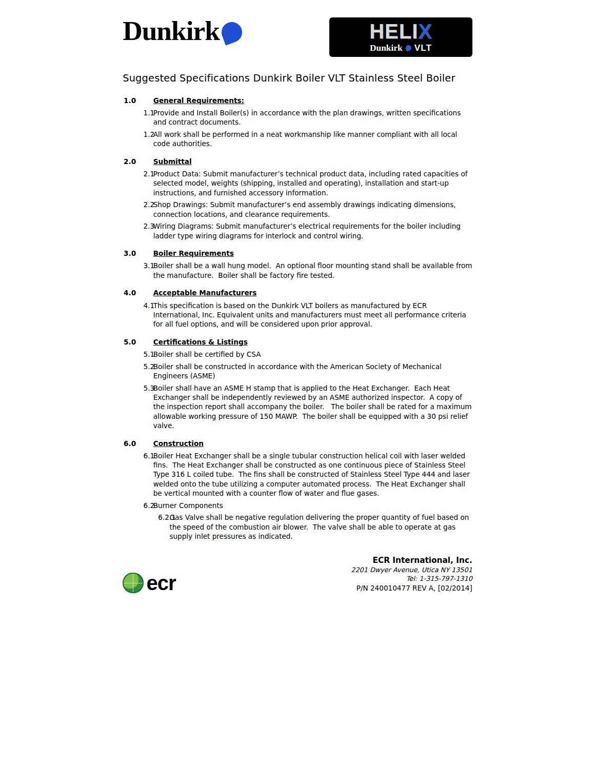Dunkirk
HELIX
Dunkirk VLT
Suggested Specifications Dunkirk Boiler VLT Stainless Steel Boiler
1.0 General Requirements:
1.1 Provide and Install Boiler(s) in accordance with the plan drawings, written specifications and contract documents.
1.2 All work shall be performed in a neat workmanship like manner compliant with all local code authorities.
2.0 Submittal
2.1 Product Data: Submit manufacturer’s technical product data, including rated capacities of selected model, weights (shipping, installed and operating), installation and start-up instructions, and furnished accessory information.
2.2 Shop Drawings: Submit manufacturer’s end assembly drawings indicating dimensions, connection locations, and clearance requirements.
2.3 Wiring Diagrams: Submit manufacturer’s electrical requirements for the boiler including ladder type wiring diagrams for interlock and control wiring.
3.0 Boiler Requirements
3.1 Boiler shall be a wall hung model. An optional floor mounting stand shall be available from the manufacture. Boiler shall be factory fire tested.
4.0 Acceptable Manufacturers
4.1 This specification is based on the Dunkirk VLT boilers as manufactured by ECR International, Inc. Equivalent units and manufacturers must meet all performance criteria for all fuel options, and will be considered upon prior approval.
5.0 Certifications & Listings
5.1 Boiler shall be certified by CSA
5.2 Boiler shall be constructed in accordance with the American Society of Mechanical Engineers (ASME)
5.3 Boiler shall have an ASME H stamp that is applied to the Heat Exchanger. Each Heat Exchanger shall be independently reviewed by an ASME authorized inspector. A copy of the inspection report shall accompany the boiler. The boiler shall be rated for a maximum allowable working pressure of 150 MAWP. The boiler shall be equipped with a 30 psi relief valve.
6.0 Construction
6.1 Boiler Heat Exchanger shall be a single tubular construction helical coil with laser welded fins. The Heat Exchanger shall be constructed as one continuous piece of Stainless Steel Type 316 L coiled tube. The fins shall be constructed of Stainless Steel Type 444 and laser welded onto the tube utilizing a computer automated process. The Heat Exchanger shall be vertical mounted with a counter flow of water and flue gases.
6.2 Burner Components
6.2.1 Gas Valve shall be negative regulation delivering the proper quantity of fuel based on the speed of the combustion air blower. The valve shall be able to operate at gas supply inlet pressures as indicated.
ecr
ECR International, Inc.
2201 Dwyer Avenue, Utica NY 13501
Tel: 1-315-797-1310
P/N 240010477 REV A, [02/2014]